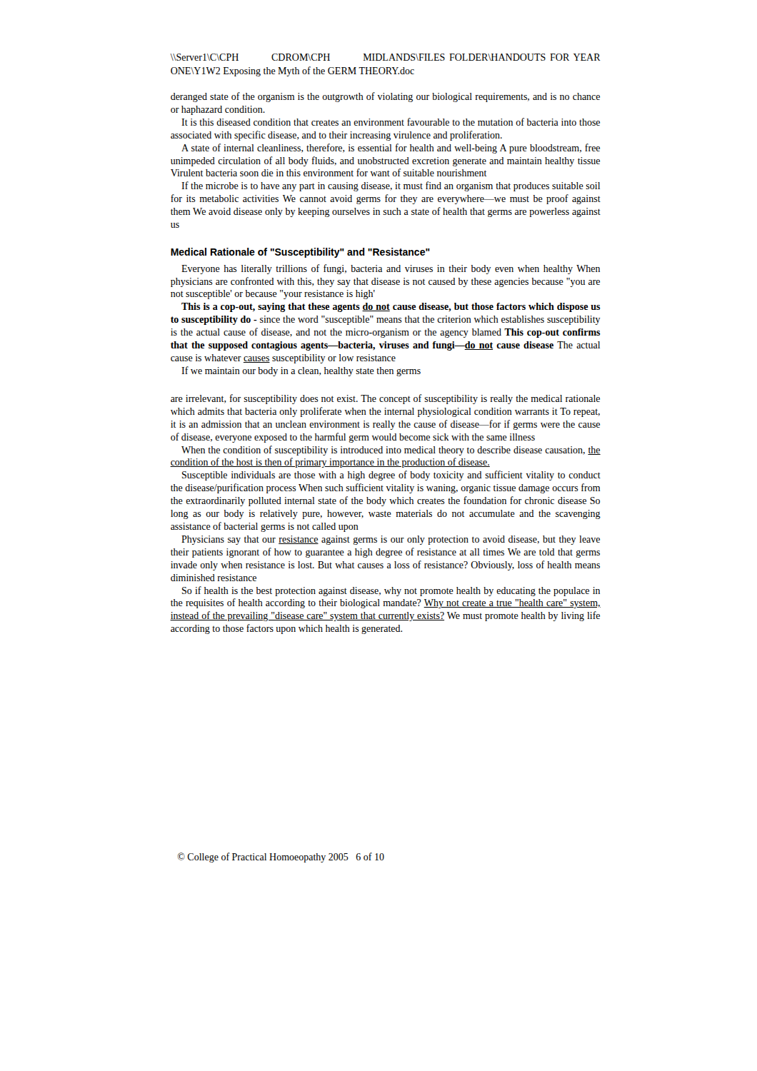\\Server1\C\CPH CDROM\CPH MIDLANDS\FILES FOLDER\HANDOUTS FOR YEAR ONE\Y1W2 Exposing the Myth of the GERM THEORY.doc
deranged state of the organism is the outgrowth of violating our biological requirements, and is no chance or haphazard condition.
It is this diseased condition that creates an environment favourable to the mutation of bacteria into those associated with specific disease, and to their increasing virulence and proliferation.
A state of internal cleanliness, therefore, is essential for health and well-being A pure bloodstream, free unimpeded circulation of all body fluids, and unobstructed excretion generate and maintain healthy tissue Virulent bacteria soon die in this environment for want of suitable nourishment
If the microbe is to have any part in causing disease, it must find an organism that produces suitable soil for its metabolic activities We cannot avoid germs for they are everywhere—we must be proof against them We avoid disease only by keeping ourselves in such a state of health that germs are powerless against us
Medical Rationale of "Susceptibility" and "Resistance"
Everyone has literally trillions of fungi, bacteria and viruses in their body even when healthy When physicians are confronted with this, they say that disease is not caused by these agencies because "you are not susceptible' or because "your resistance is high'
This is a cop-out, saying that these agents do not cause disease, but those factors which dispose us to susceptibility do - since the word "susceptible" means that the criterion which establishes susceptibility is the actual cause of disease, and not the micro-organism or the agency blamed This cop-out confirms that the supposed contagious agents—bacteria, viruses and fungi—do not cause disease The actual cause is whatever causes susceptibility or low resistance
If we maintain our body in a clean, healthy state then germs
are irrelevant, for susceptibility does not exist. The concept of susceptibility is really the medical rationale which admits that bacteria only proliferate when the internal physiological condition warrants it To repeat, it is an admission that an unclean environment is really the cause of disease—for if germs were the cause of disease, everyone exposed to the harmful germ would become sick with the same illness
When the condition of susceptibility is introduced into medical theory to describe disease causation, the condition of the host is then of primary importance in the production of disease.
Susceptible individuals are those with a high degree of body toxicity and sufficient vitality to conduct the disease/purification process When such sufficient vitality is waning, organic tissue damage occurs from the extraordinarily polluted internal state of the body which creates the foundation for chronic disease So long as our body is relatively pure, however, waste materials do not accumulate and the scavenging assistance of bacterial germs is not called upon
Physicians say that our resistance against germs is our only protection to avoid disease, but they leave their patients ignorant of how to guarantee a high degree of resistance at all times We are told that germs invade only when resistance is lost. But what causes a loss of resistance? Obviously, loss of health means diminished resistance
So if health is the best protection against disease, why not promote health by educating the populace in the requisites of health according to their biological mandate? Why not create a true "health care" system, instead of the prevailing "disease care" system that currently exists? We must promote health by living life according to those factors upon which health is generated.
© College of Practical Homoeopathy 2005 6 of 10